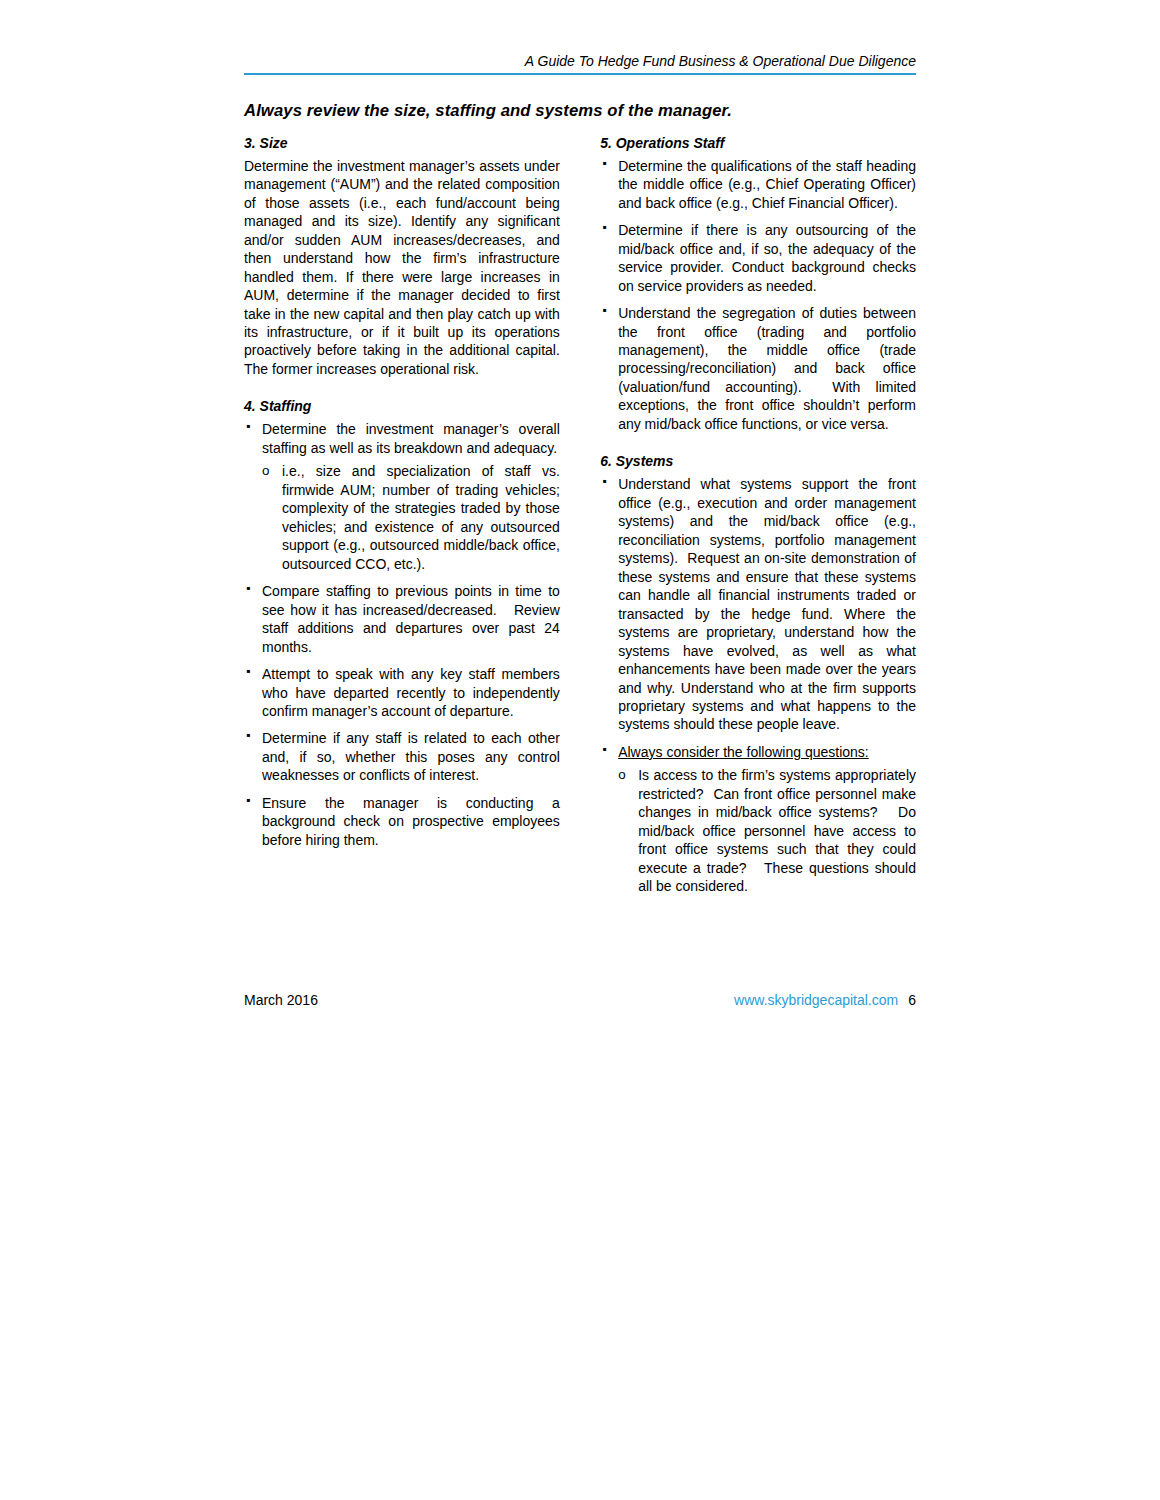A Guide To Hedge Fund Business & Operational Due Diligence
Always review the size, staffing and systems of the manager.
3. Size
Determine the investment manager’s assets under management (“AUM”) and the related composition of those assets (i.e., each fund/account being managed and its size). Identify any significant and/or sudden AUM increases/decreases, and then understand how the firm’s infrastructure handled them. If there were large increases in AUM, determine if the manager decided to first take in the new capital and then play catch up with its infrastructure, or if it built up its operations proactively before taking in the additional capital. The former increases operational risk.
4. Staffing
Determine the investment manager’s overall staffing as well as its breakdown and adequacy.
i.e., size and specialization of staff vs. firmwide AUM; number of trading vehicles; complexity of the strategies traded by those vehicles; and existence of any outsourced support (e.g., outsourced middle/back office, outsourced CCO, etc.).
Compare staffing to previous points in time to see how it has increased/decreased. Review staff additions and departures over past 24 months.
Attempt to speak with any key staff members who have departed recently to independently confirm manager’s account of departure.
Determine if any staff is related to each other and, if so, whether this poses any control weaknesses or conflicts of interest.
Ensure the manager is conducting a background check on prospective employees before hiring them.
5. Operations Staff
Determine the qualifications of the staff heading the middle office (e.g., Chief Operating Officer) and back office (e.g., Chief Financial Officer).
Determine if there is any outsourcing of the mid/back office and, if so, the adequacy of the service provider. Conduct background checks on service providers as needed.
Understand the segregation of duties between the front office (trading and portfolio management), the middle office (trade processing/reconciliation) and back office (valuation/fund accounting). With limited exceptions, the front office shouldn’t perform any mid/back office functions, or vice versa.
6. Systems
Understand what systems support the front office (e.g., execution and order management systems) and the mid/back office (e.g., reconciliation systems, portfolio management systems). Request an on-site demonstration of these systems and ensure that these systems can handle all financial instruments traded or transacted by the hedge fund. Where the systems are proprietary, understand how the systems have evolved, as well as what enhancements have been made over the years and why. Understand who at the firm supports proprietary systems and what happens to the systems should these people leave.
Always consider the following questions:
Is access to the firm’s systems appropriately restricted? Can front office personnel make changes in mid/back office systems? Do mid/back office personnel have access to front office systems such that they could execute a trade? These questions should all be considered.
March 2016
www.skybridgecapital.com6